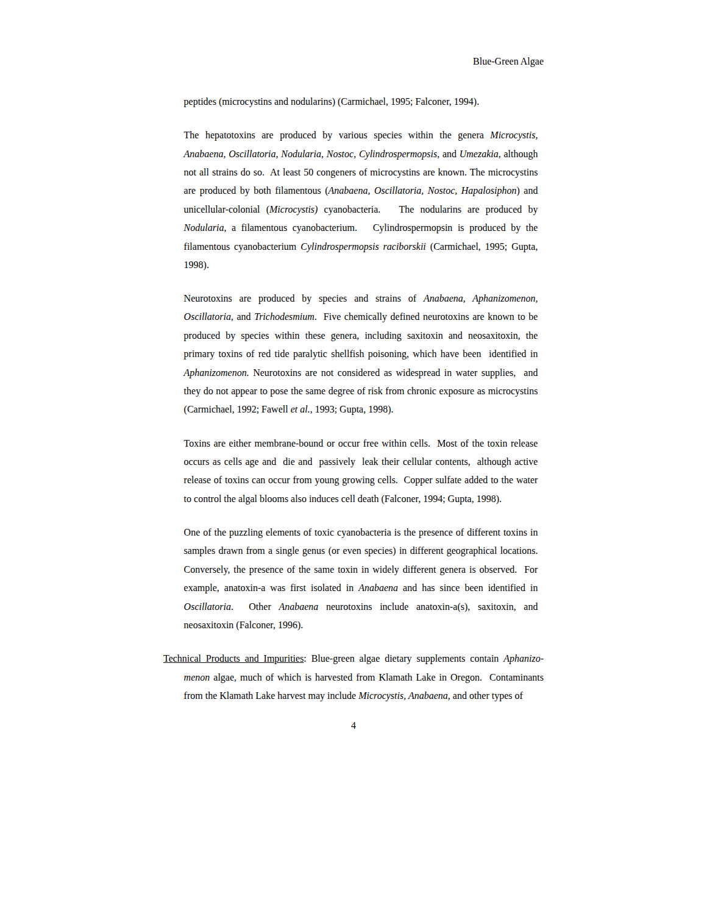Blue-Green Algae
peptides (microcystins and nodularins) (Carmichael, 1995; Falconer, 1994).
The hepatotoxins are produced by various species within the genera Microcystis, Anabaena, Oscillatoria, Nodularia, Nostoc, Cylindrospermopsis, and Umezakia, although not all strains do so. At least 50 congeners of microcystins are known. The microcystins are produced by both filamentous (Anabaena, Oscillatoria, Nostoc, Hapalosiphon) and unicellular-colonial (Microcystis) cyanobacteria. The nodularins are produced by Nodularia, a filamentous cyanobacterium. Cylindrospermopsin is produced by the filamentous cyanobacterium Cylindrospermopsis raciborskii (Carmichael, 1995; Gupta, 1998).
Neurotoxins are produced by species and strains of Anabaena, Aphanizomenon, Oscillatoria, and Trichodesmium. Five chemically defined neurotoxins are known to be produced by species within these genera, including saxitoxin and neosaxitoxin, the primary toxins of red tide paralytic shellfish poisoning, which have been identified in Aphanizomenon. Neurotoxins are not considered as widespread in water supplies, and they do not appear to pose the same degree of risk from chronic exposure as microcystins (Carmichael, 1992; Fawell et al., 1993; Gupta, 1998).
Toxins are either membrane-bound or occur free within cells. Most of the toxin release occurs as cells age and die and passively leak their cellular contents, although active release of toxins can occur from young growing cells. Copper sulfate added to the water to control the algal blooms also induces cell death (Falconer, 1994; Gupta, 1998).
One of the puzzling elements of toxic cyanobacteria is the presence of different toxins in samples drawn from a single genus (or even species) in different geographical locations. Conversely, the presence of the same toxin in widely different genera is observed. For example, anatoxin-a was first isolated in Anabaena and has since been identified in Oscillatoria. Other Anabaena neurotoxins include anatoxin-a(s), saxitoxin, and neosaxitoxin (Falconer, 1996).
Technical Products and Impurities: Blue-green algae dietary supplements contain Aphanizo-menon algae, much of which is harvested from Klamath Lake in Oregon. Contaminants from the Klamath Lake harvest may include Microcystis, Anabaena, and other types of
4